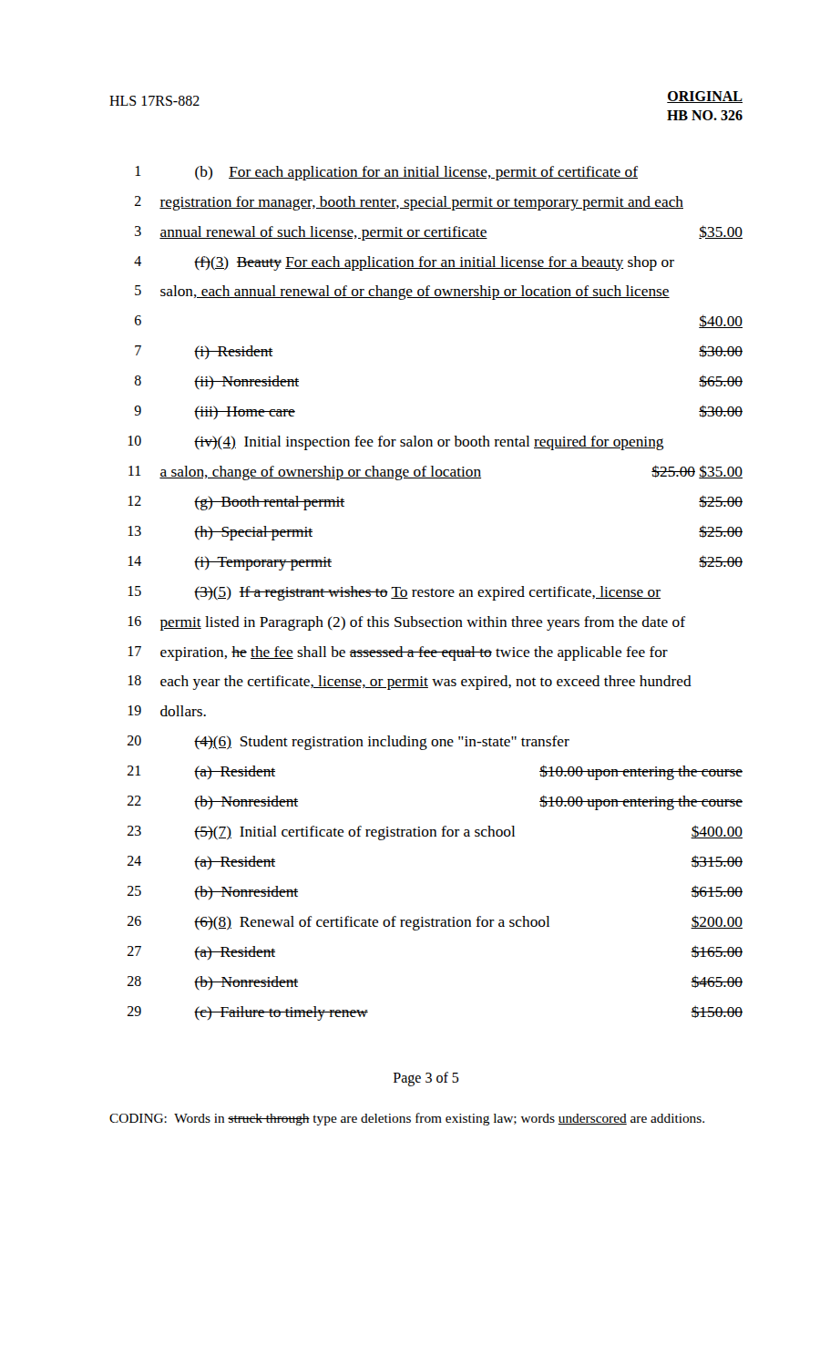HLS 17RS-882
ORIGINAL
HB NO. 326
(b) For each application for an initial license, permit of certificate of
registration for manager, booth renter, special permit or temporary permit and each
annual renewal of such license, permit or certificate $35.00
(f)(3) Beauty For each application for an initial license for a beauty shop or
salon, each annual renewal of or change of ownership or location of such license
$40.00
(i) Resident $30.00
(ii) Nonresident $65.00
(iii) Home care $30.00
(iv)(4) Initial inspection fee for salon or booth rental required for opening
a salon, change of ownership or change of location $25.00 $35.00
(g) Booth rental permit $25.00
(h) Special permit $25.00
(i) Temporary permit $25.00
(3)(5) If a registrant wishes to To restore an expired certificate, license or
permit listed in Paragraph (2) of this Subsection within three years from the date of
expiration, he the fee shall be assessed a fee equal to twice the applicable fee for
each year the certificate, license, or permit was expired, not to exceed three hundred
dollars.
(4)(6) Student registration including one "in-state" transfer
(a) Resident $10.00 upon entering the course
(b) Nonresident $10.00 upon entering the course
(5)(7) Initial certificate of registration for a school $400.00
(a) Resident $315.00
(b) Nonresident $615.00
(6)(8) Renewal of certificate of registration for a school $200.00
(a) Resident $165.00
(b) Nonresident $465.00
(c) Failure to timely renew $150.00
Page 3 of 5
CODING: Words in struck through type are deletions from existing law; words underscored are additions.